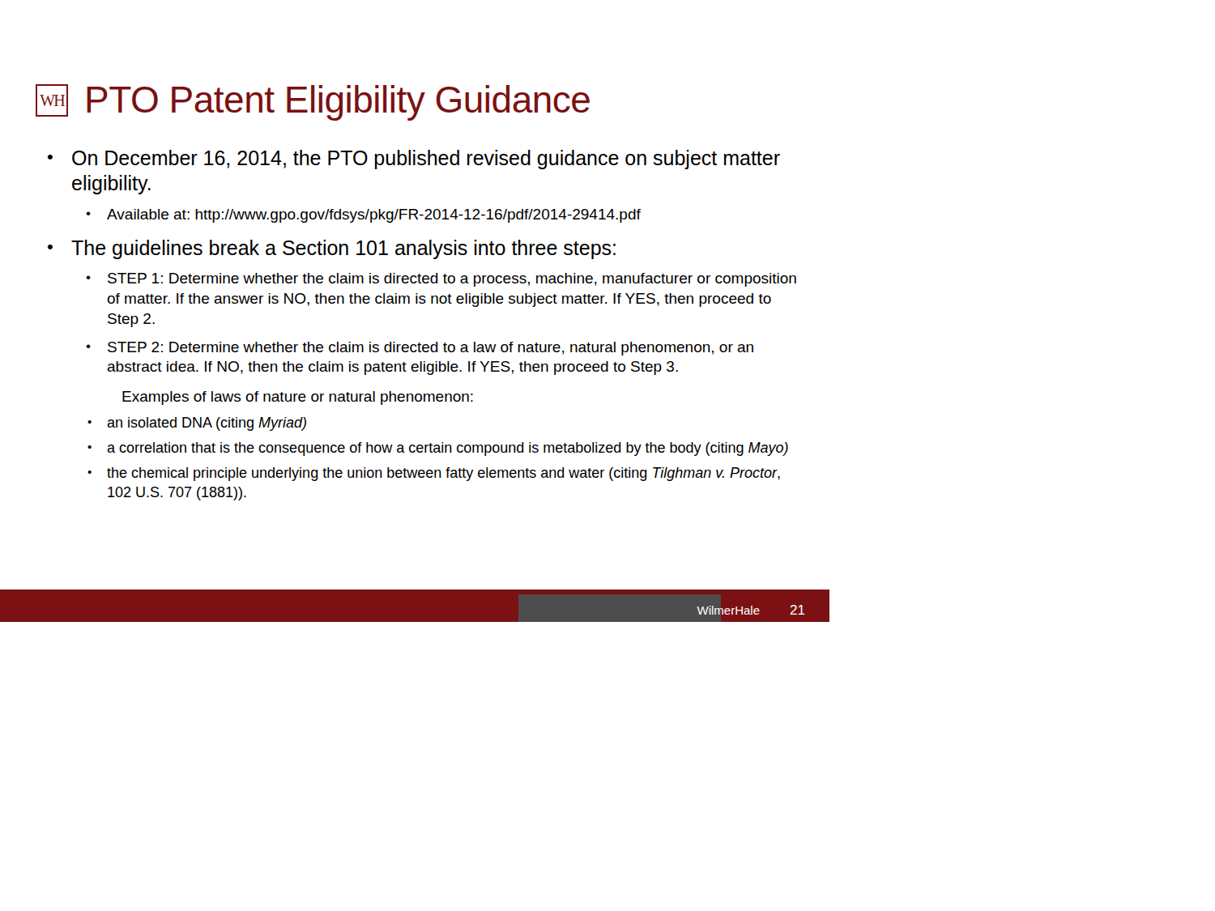WH
PTO Patent Eligibility Guidance
On December 16, 2014, the PTO published revised guidance on subject matter eligibility.
Available at: http://www.gpo.gov/fdsys/pkg/FR-2014-12-16/pdf/2014-29414.pdf
The guidelines break a Section 101 analysis into three steps:
STEP 1: Determine whether the claim is directed to a process, machine, manufacturer or composition of matter. If the answer is NO, then the claim is not eligible subject matter. If YES, then proceed to Step 2.
STEP 2: Determine whether the claim is directed to a law of nature, natural phenomenon, or an abstract idea. If NO, then the claim is patent eligible. If YES, then proceed to Step 3.
Examples of laws of nature or natural phenomenon:
an isolated DNA (citing Myriad)
a correlation that is the consequence of how a certain compound is metabolized by the body (citing Mayo)
the chemical principle underlying the union between fatty elements and water (citing Tilghman v. Proctor, 102 U.S. 707 (1881)).
WilmerHale
21